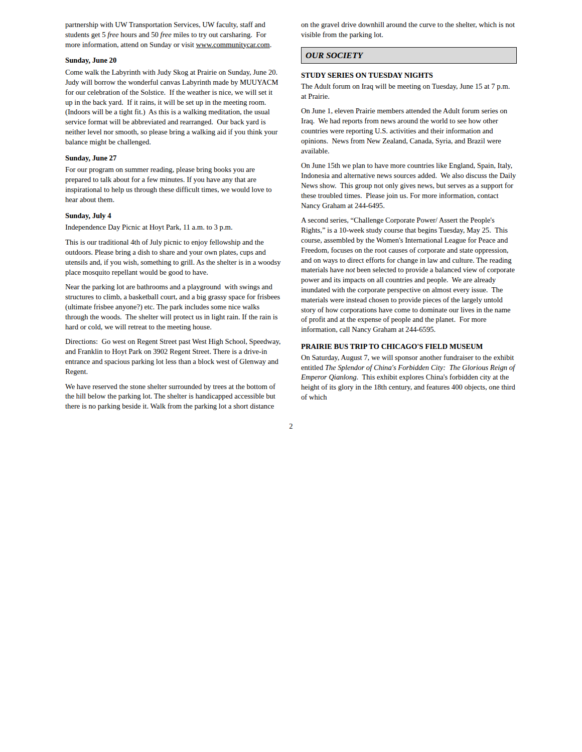partnership with UW Transportation Services, UW faculty, staff and students get 5 free hours and 50 free miles to try out carsharing. For more information, attend on Sunday or visit www.communitycar.com.
Sunday, June 20
Come walk the Labyrinth with Judy Skog at Prairie on Sunday, June 20. Judy will borrow the wonderful canvas Labyrinth made by MUUYACM for our celebration of the Solstice. If the weather is nice, we will set it up in the back yard. If it rains, it will be set up in the meeting room. (Indoors will be a tight fit.) As this is a walking meditation, the usual service format will be abbreviated and rearranged. Our back yard is neither level nor smooth, so please bring a walking aid if you think your balance might be challenged.
Sunday, June 27
For our program on summer reading, please bring books you are prepared to talk about for a few minutes. If you have any that are inspirational to help us through these difficult times, we would love to hear about them.
Sunday, July 4
Independence Day Picnic at Hoyt Park, 11 a.m. to 3 p.m.
This is our traditional 4th of July picnic to enjoy fellowship and the outdoors. Please bring a dish to share and your own plates, cups and utensils and, if you wish, something to grill. As the shelter is in a woodsy place mosquito repellant would be good to have.
Near the parking lot are bathrooms and a playground with swings and structures to climb, a basketball court, and a big grassy space for frisbees (ultimate frisbee anyone?) etc. The park includes some nice walks through the woods. The shelter will protect us in light rain. If the rain is hard or cold, we will retreat to the meeting house.
Directions: Go west on Regent Street past West High School, Speedway, and Franklin to Hoyt Park on 3902 Regent Street. There is a drive-in entrance and spacious parking lot less than a block west of Glenway and Regent.
We have reserved the stone shelter surrounded by trees at the bottom of the hill below the parking lot. The shelter is handicapped accessible but there is no parking beside it. Walk from the parking lot a short distance on the gravel drive downhill around the curve to the shelter, which is not visible from the parking lot.
OUR SOCIETY
STUDY SERIES ON TUESDAY NIGHTS
The Adult forum on Iraq will be meeting on Tuesday, June 15 at 7 p.m. at Prairie.
On June 1, eleven Prairie members attended the Adult forum series on Iraq. We had reports from news around the world to see how other countries were reporting U.S. activities and their information and opinions. News from New Zealand, Canada, Syria, and Brazil were available.
On June 15th we plan to have more countries like England, Spain, Italy, Indonesia and alternative news sources added. We also discuss the Daily News show. This group not only gives news, but serves as a support for these troubled times. Please join us. For more information, contact Nancy Graham at 244-6495.
A second series, “Challenge Corporate Power/ Assert the People's Rights,” is a 10-week study course that begins Tuesday, May 25. This course, assembled by the Women's International League for Peace and Freedom, focuses on the root causes of corporate and state oppression, and on ways to direct efforts for change in law and culture. The reading materials have not been selected to provide a balanced view of corporate power and its impacts on all countries and people. We are already inundated with the corporate perspective on almost every issue. The materials were instead chosen to provide pieces of the largely untold story of how corporations have come to dominate our lives in the name of profit and at the expense of people and the planet. For more information, call Nancy Graham at 244-6595.
PRAIRIE BUS TRIP TO CHICAGO'S FIELD MUSEUM
On Saturday, August 7, we will sponsor another fundraiser to the exhibit entitled The Splendor of China's Forbidden City: The Glorious Reign of Emperor Qianlong. This exhibit explores China's forbidden city at the height of its glory in the 18th century, and features 400 objects, one third of which
2